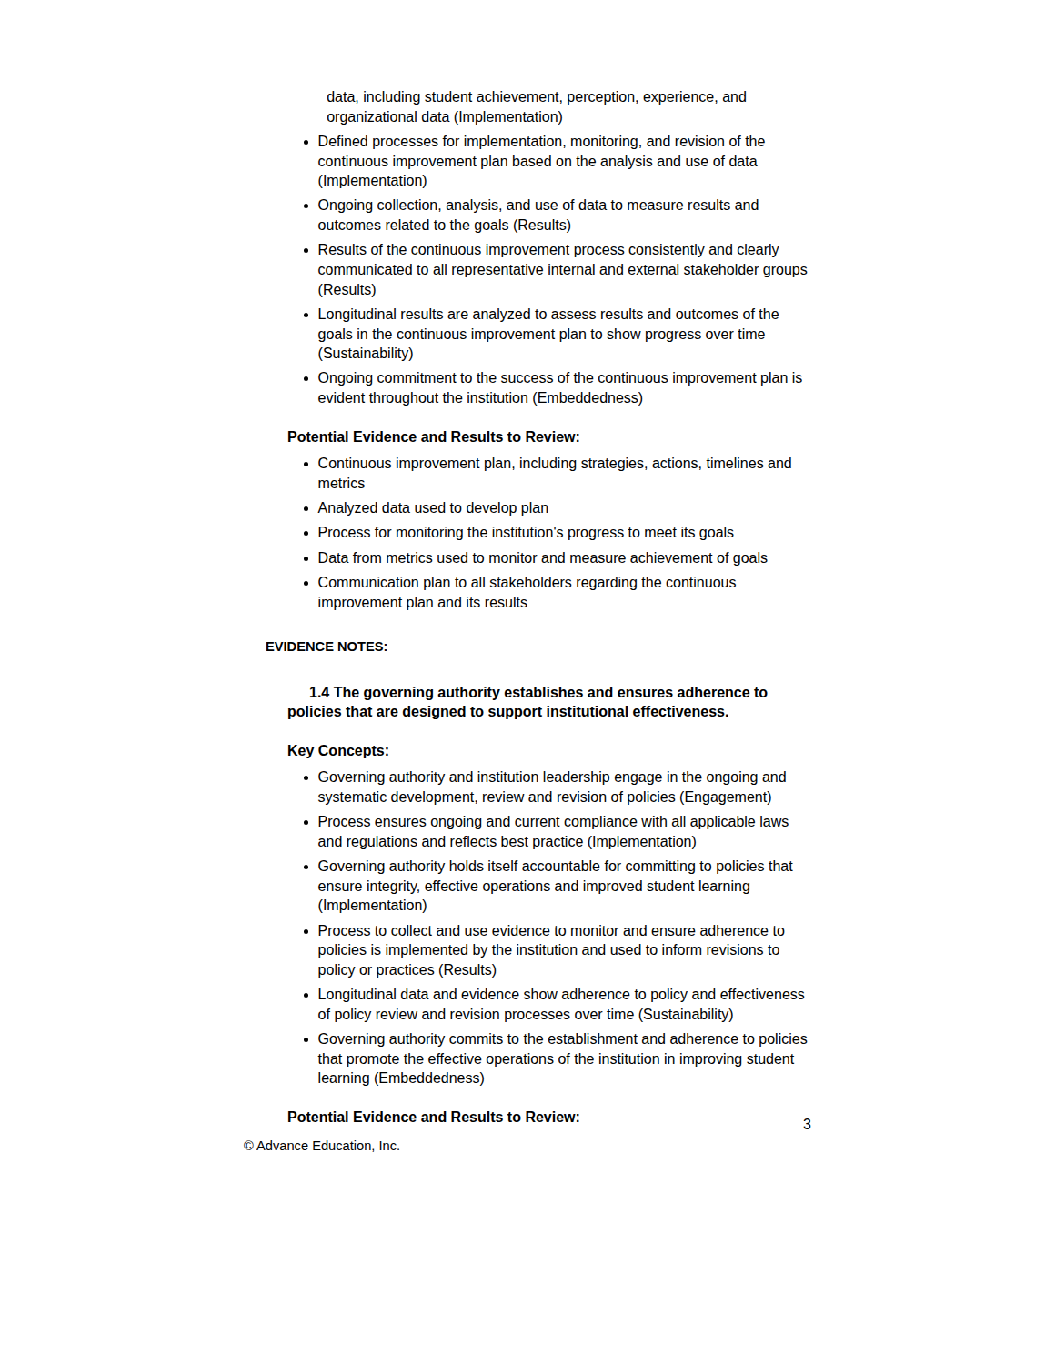data, including student achievement, perception, experience, and organizational data (Implementation)
Defined processes for implementation, monitoring, and revision of the continuous improvement plan based on the analysis and use of data (Implementation)
Ongoing collection, analysis, and use of data to measure results and outcomes related to the goals (Results)
Results of the continuous improvement process consistently and clearly communicated to all representative internal and external stakeholder groups (Results)
Longitudinal results are analyzed to assess results and outcomes of the goals in the continuous improvement plan to show progress over time (Sustainability)
Ongoing commitment to the success of the continuous improvement plan is evident throughout the institution (Embeddedness)
Potential Evidence and Results to Review:
Continuous improvement plan, including strategies, actions, timelines and metrics
Analyzed data used to develop plan
Process for monitoring the institution's progress to meet its goals
Data from metrics used to monitor and measure achievement of goals
Communication plan to all stakeholders regarding the continuous improvement plan and its results
EVIDENCE NOTES:
1.4 The governing authority establishes and ensures adherence to policies that are designed to support institutional effectiveness.
Key Concepts:
Governing authority and institution leadership engage in the ongoing and systematic development, review and revision of policies (Engagement)
Process ensures ongoing and current compliance with all applicable laws and regulations and reflects best practice (Implementation)
Governing authority holds itself accountable for committing to policies that ensure integrity, effective operations and improved student learning (Implementation)
Process to collect and use evidence to monitor and ensure adherence to policies is implemented by the institution and used to inform revisions to policy or practices (Results)
Longitudinal data and evidence show adherence to policy and effectiveness of policy review and revision processes over time (Sustainability)
Governing authority commits to the establishment and adherence to policies that promote the effective operations of the institution in improving student learning (Embeddedness)
Potential Evidence and Results to Review:
© Advance Education, Inc.
3